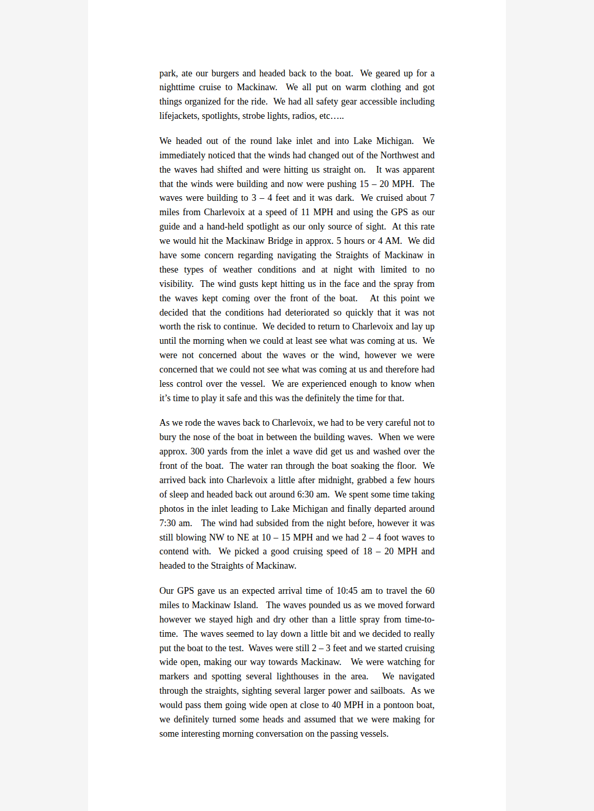park, ate our burgers and headed back to the boat. We geared up for a nighttime cruise to Mackinaw. We all put on warm clothing and got things organized for the ride. We had all safety gear accessible including lifejackets, spotlights, strobe lights, radios, etc…..
We headed out of the round lake inlet and into Lake Michigan. We immediately noticed that the winds had changed out of the Northwest and the waves had shifted and were hitting us straight on. It was apparent that the winds were building and now were pushing 15 – 20 MPH. The waves were building to 3 – 4 feet and it was dark. We cruised about 7 miles from Charlevoix at a speed of 11 MPH and using the GPS as our guide and a hand-held spotlight as our only source of sight. At this rate we would hit the Mackinaw Bridge in approx. 5 hours or 4 AM. We did have some concern regarding navigating the Straights of Mackinaw in these types of weather conditions and at night with limited to no visibility. The wind gusts kept hitting us in the face and the spray from the waves kept coming over the front of the boat. At this point we decided that the conditions had deteriorated so quickly that it was not worth the risk to continue. We decided to return to Charlevoix and lay up until the morning when we could at least see what was coming at us. We were not concerned about the waves or the wind, however we were concerned that we could not see what was coming at us and therefore had less control over the vessel. We are experienced enough to know when it’s time to play it safe and this was the definitely the time for that.
As we rode the waves back to Charlevoix, we had to be very careful not to bury the nose of the boat in between the building waves. When we were approx. 300 yards from the inlet a wave did get us and washed over the front of the boat. The water ran through the boat soaking the floor. We arrived back into Charlevoix a little after midnight, grabbed a few hours of sleep and headed back out around 6:30 am. We spent some time taking photos in the inlet leading to Lake Michigan and finally departed around 7:30 am. The wind had subsided from the night before, however it was still blowing NW to NE at 10 – 15 MPH and we had 2 – 4 foot waves to contend with. We picked a good cruising speed of 18 – 20 MPH and headed to the Straights of Mackinaw.
Our GPS gave us an expected arrival time of 10:45 am to travel the 60 miles to Mackinaw Island. The waves pounded us as we moved forward however we stayed high and dry other than a little spray from time-to-time. The waves seemed to lay down a little bit and we decided to really put the boat to the test. Waves were still 2 – 3 feet and we started cruising wide open, making our way towards Mackinaw. We were watching for markers and spotting several lighthouses in the area. We navigated through the straights, sighting several larger power and sailboats. As we would pass them going wide open at close to 40 MPH in a pontoon boat, we definitely turned some heads and assumed that we were making for some interesting morning conversation on the passing vessels.